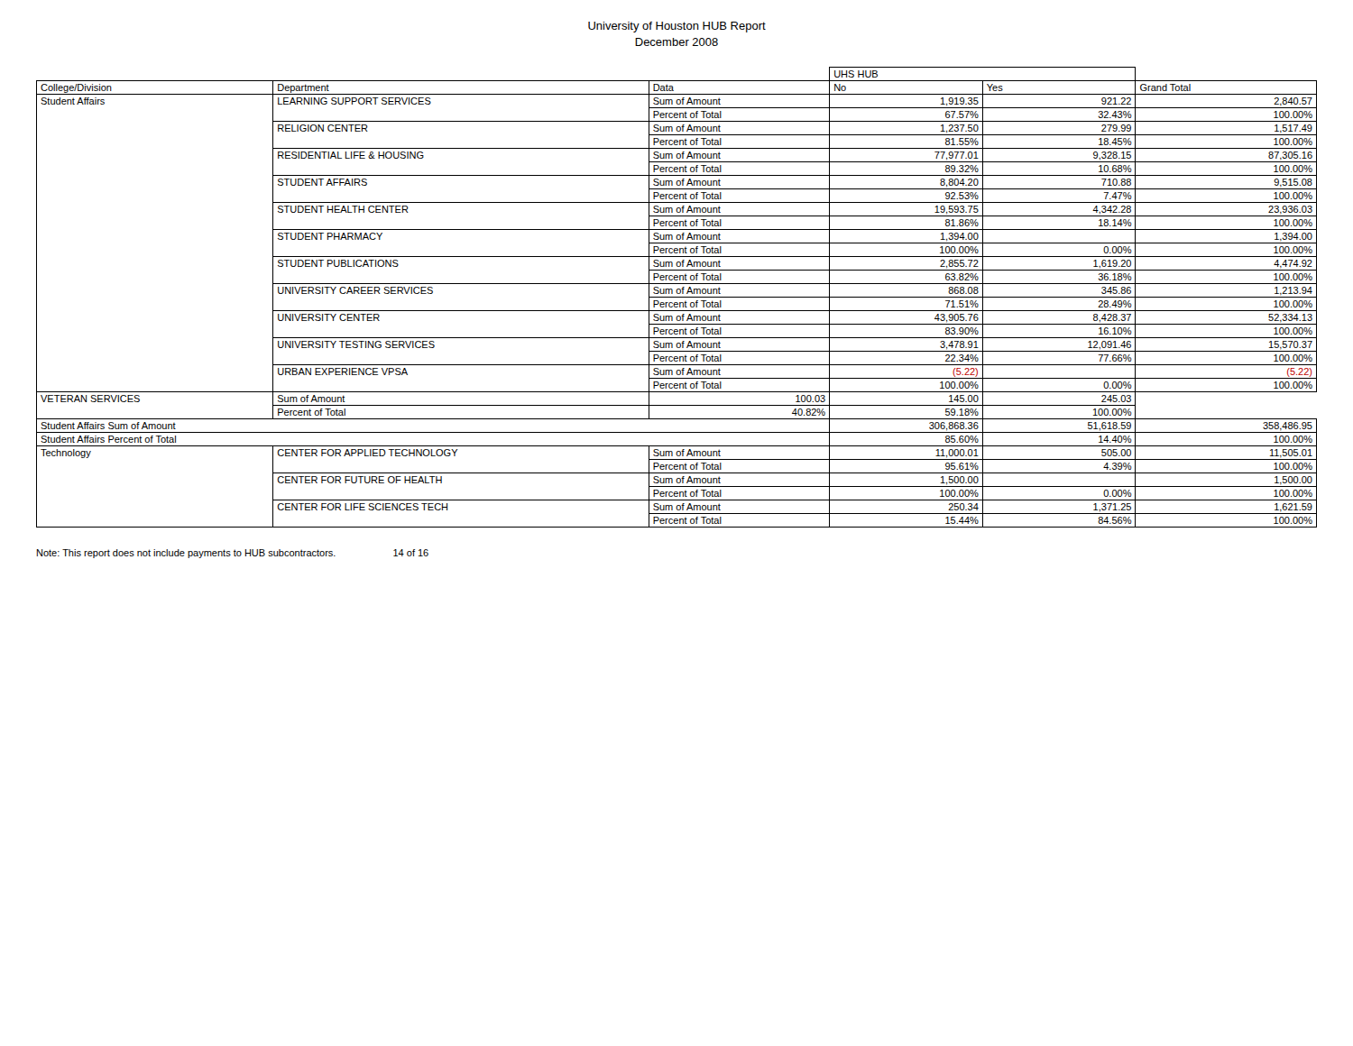University of Houston HUB Report
December 2008
| | | | UHS HUB | |
| --- | --- | --- | --- | --- |
| College/Division | Department | Data | No | Yes | Grand Total |
| Student Affairs | LEARNING SUPPORT SERVICES | Sum of Amount | 1,919.35 | 921.22 | 2,840.57 |
| Percent of Total | 67.57% | 32.43% | 100.00% |
| RELIGION CENTER | Sum of Amount | 1,237.50 | 279.99 | 1,517.49 |
| Percent of Total | 81.55% | 18.45% | 100.00% |
| RESIDENTIAL LIFE & HOUSING | Sum of Amount | 77,977.01 | 9,328.15 | 87,305.16 |
| Percent of Total | 89.32% | 10.68% | 100.00% |
| STUDENT AFFAIRS | Sum of Amount | 8,804.20 | 710.88 | 9,515.08 |
| Percent of Total | 92.53% | 7.47% | 100.00% |
| STUDENT HEALTH CENTER | Sum of Amount | 19,593.75 | 4,342.28 | 23,936.03 |
| Percent of Total | 81.86% | 18.14% | 100.00% |
| STUDENT PHARMACY | Sum of Amount | 1,394.00 | | 1,394.00 |
| Percent of Total | 100.00% | 0.00% | 100.00% |
| STUDENT PUBLICATIONS | Sum of Amount | 2,855.72 | 1,619.20 | 4,474.92 |
| Percent of Total | 63.82% | 36.18% | 100.00% |
| UNIVERSITY CAREER SERVICES | Sum of Amount | 868.08 | 345.86 | 1,213.94 |
| Percent of Total | 71.51% | 28.49% | 100.00% |
| UNIVERSITY CENTER | Sum of Amount | 43,905.76 | 8,428.37 | 52,334.13 |
| Percent of Total | 83.90% | 16.10% | 100.00% |
| UNIVERSITY TESTING SERVICES | Sum of Amount | 3,478.91 | 12,091.46 | 15,570.37 |
| Percent of Total | 22.34% | 77.66% | 100.00% |
| URBAN EXPERIENCE VPSA | Sum of Amount | (5.22) | | (5.22) |
| Percent of Total | 100.00% | 0.00% | 100.00% |
| VETERAN SERVICES | Sum of Amount | 100.03 | 145.00 | 245.03 |
| Percent of Total | 40.82% | 59.18% | 100.00% |
| Student Affairs Sum of Amount | 306,868.36 | 51,618.59 | 358,486.95 |
| Student Affairs Percent of Total | 85.60% | 14.40% | 100.00% |
| Technology | CENTER FOR APPLIED TECHNOLOGY | Sum of Amount | 11,000.01 | 505.00 | 11,505.01 |
| Percent of Total | 95.61% | 4.39% | 100.00% |
| CENTER FOR FUTURE OF HEALTH | Sum of Amount | 1,500.00 | | 1,500.00 |
| Percent of Total | 100.00% | 0.00% | 100.00% |
| CENTER FOR LIFE SCIENCES TECH | Sum of Amount | 250.34 | 1,371.25 | 1,621.59 |
| Percent of Total | 15.44% | 84.56% | 100.00% |
Note: This report does not include payments to HUB subcontractors. 14 of 16